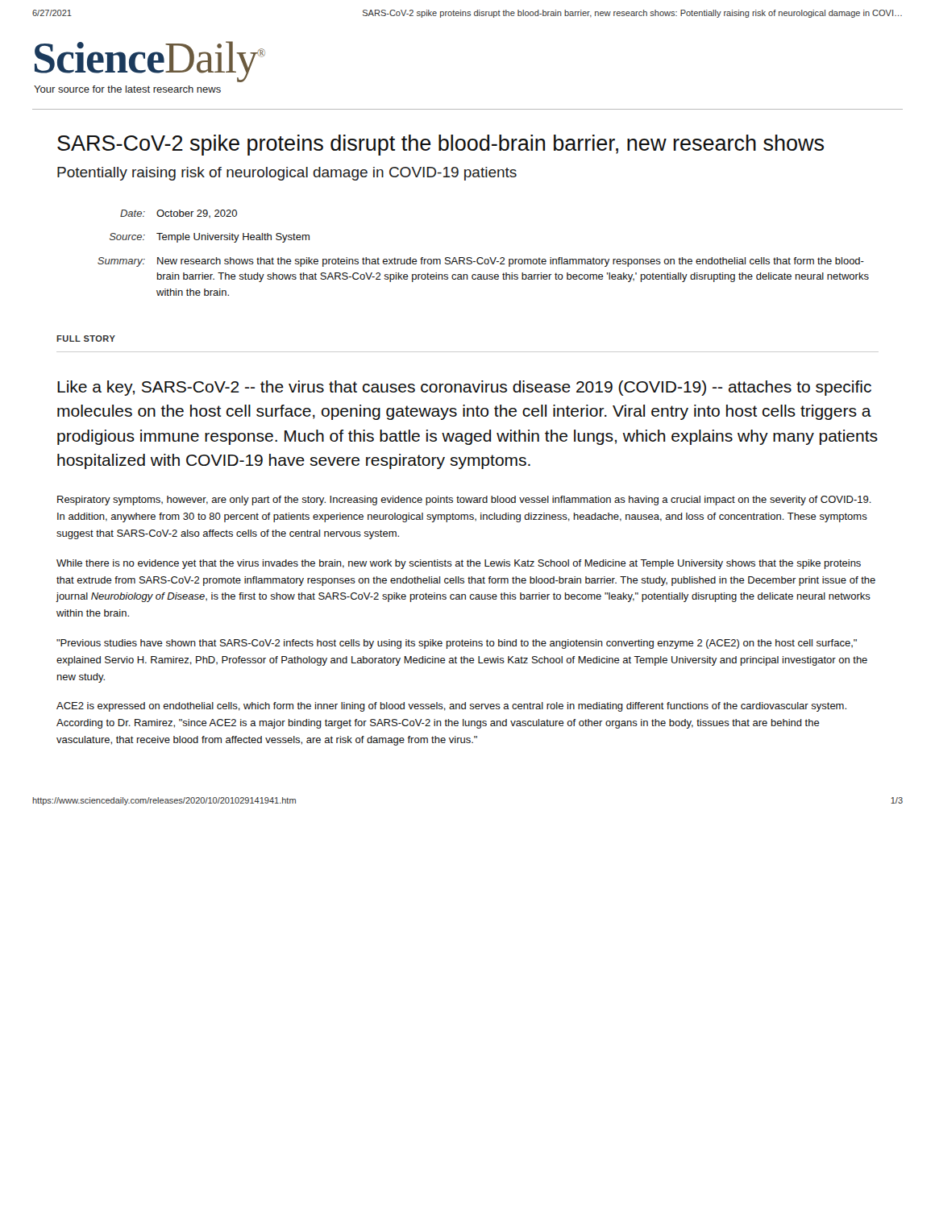6/27/2021 SARS-CoV-2 spike proteins disrupt the blood-brain barrier, new research shows: Potentially raising risk of neurological damage in COVI…
Science Daily®
Your source for the latest research news
SARS-CoV-2 spike proteins disrupt the blood-brain barrier, new research shows
Potentially raising risk of neurological damage in COVID-19 patients
| Date: | October 29, 2020 |
| Source: | Temple University Health System |
| Summary: | New research shows that the spike proteins that extrude from SARS-CoV-2 promote inflammatory responses on the endothelial cells that form the blood-brain barrier. The study shows that SARS-CoV-2 spike proteins can cause this barrier to become 'leaky,' potentially disrupting the delicate neural networks within the brain. |
FULL STORY
Like a key, SARS-CoV-2 -- the virus that causes coronavirus disease 2019 (COVID-19) -- attaches to specific molecules on the host cell surface, opening gateways into the cell interior. Viral entry into host cells triggers a prodigious immune response. Much of this battle is waged within the lungs, which explains why many patients hospitalized with COVID-19 have severe respiratory symptoms.
Respiratory symptoms, however, are only part of the story. Increasing evidence points toward blood vessel inflammation as having a crucial impact on the severity of COVID-19. In addition, anywhere from 30 to 80 percent of patients experience neurological symptoms, including dizziness, headache, nausea, and loss of concentration. These symptoms suggest that SARS-CoV-2 also affects cells of the central nervous system.
While there is no evidence yet that the virus invades the brain, new work by scientists at the Lewis Katz School of Medicine at Temple University shows that the spike proteins that extrude from SARS-CoV-2 promote inflammatory responses on the endothelial cells that form the blood-brain barrier. The study, published in the December print issue of the journal Neurobiology of Disease, is the first to show that SARS-CoV-2 spike proteins can cause this barrier to become "leaky," potentially disrupting the delicate neural networks within the brain.
"Previous studies have shown that SARS-CoV-2 infects host cells by using its spike proteins to bind to the angiotensin converting enzyme 2 (ACE2) on the host cell surface," explained Servio H. Ramirez, PhD, Professor of Pathology and Laboratory Medicine at the Lewis Katz School of Medicine at Temple University and principal investigator on the new study.
ACE2 is expressed on endothelial cells, which form the inner lining of blood vessels, and serves a central role in mediating different functions of the cardiovascular system. According to Dr. Ramirez, "since ACE2 is a major binding target for SARS-CoV-2 in the lungs and vasculature of other organs in the body, tissues that are behind the vasculature, that receive blood from affected vessels, are at risk of damage from the virus."
https://www.sciencedaily.com/releases/2020/10/201029141941.htm 1/3